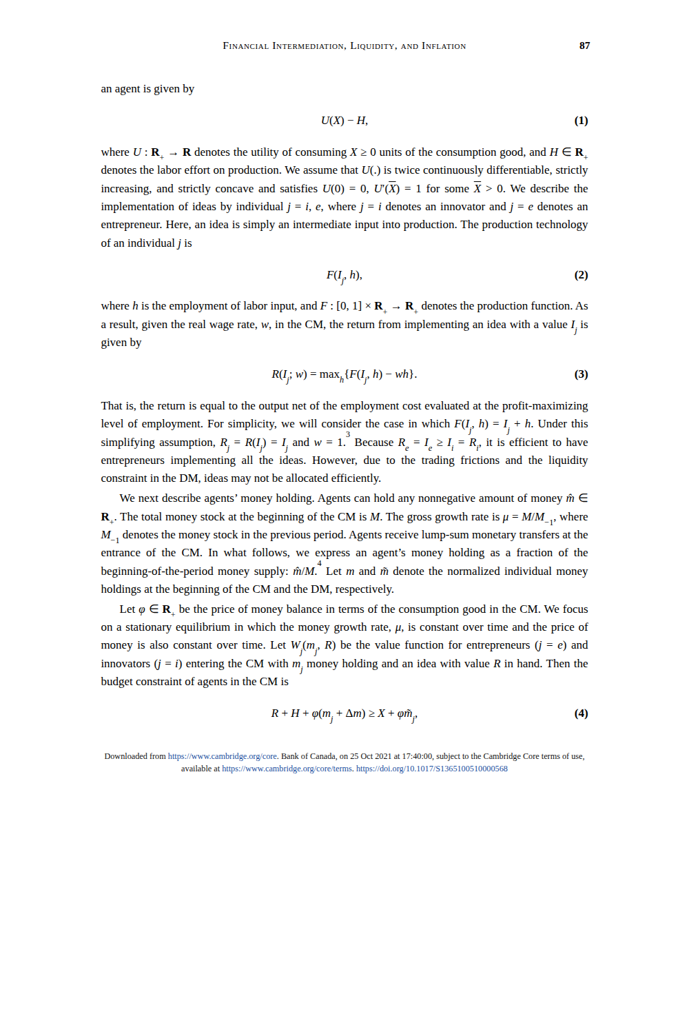Financial Intermediation, Liquidity, and Inflation 87
an agent is given by
U(X) − H, (1)
where U : R+ → R denotes the utility of consuming X ≥ 0 units of the consumption good, and H ∈ R+ denotes the labor effort on production. We assume that U(.) is twice continuously differentiable, strictly increasing, and strictly concave and satisfies U(0) = 0, U′(X) = 1 for some X > 0. We describe the implementation of ideas by individual j = i, e, where j = i denotes an innovator and j = e denotes an entrepreneur. Here, an idea is simply an intermediate input into production. The production technology of an individual j is
F(Ij, h), (2)
where h is the employment of labor input, and F : [0, 1] × R+ → R+ denotes the production function. As a result, given the real wage rate, w, in the CM, the return from implementing an idea with a value Ij is given by
R(Ij; w) = maxh{F(Ij, h) − wh}. (3)
That is, the return is equal to the output net of the employment cost evaluated at the profit-maximizing level of employment. For simplicity, we will consider the case in which F(Ij, h) = Ij + h. Under this simplifying assumption, Rj = R(Ij) = Ij and w = 1.3 Because Re = Ie ≥ Ii = Ri, it is efficient to have entrepreneurs implementing all the ideas. However, due to the trading frictions and the liquidity constraint in the DM, ideas may not be allocated efficiently.
We next describe agents’ money holding. Agents can hold any nonnegative amount of money m̂ ∈ R+. The total money stock at the beginning of the CM is M. The gross growth rate is μ = M/M−1, where M−1 denotes the money stock in the previous period. Agents receive lump-sum monetary transfers at the entrance of the CM. In what follows, we express an agent’s money holding as a fraction of the beginning-of-the-period money supply: m̂/M.4 Let m and m̃ denote the normalized individual money holdings at the beginning of the CM and the DM, respectively.
Let φ ∈ R+ be the price of money balance in terms of the consumption good in the CM. We focus on a stationary equilibrium in which the money growth rate, μ, is constant over time and the price of money is also constant over time. Let Wj(mj, R) be the value function for entrepreneurs (j = e) and innovators (j = i) entering the CM with mj money holding and an idea with value R in hand. Then the budget constraint of agents in the CM is
R + H + φ(mj + Δm) ≥ X + φm̃j, (4)
Downloaded from https://www.cambridge.org/core. Bank of Canada, on 25 Oct 2021 at 17:40:00, subject to the Cambridge Core terms of use,
available at https://www.cambridge.org/core/terms. https://doi.org/10.1017/S1365100510000568